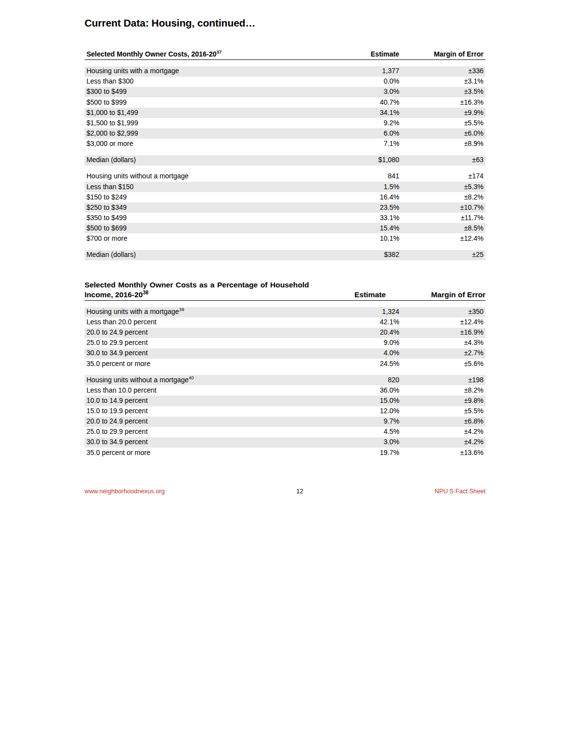Current Data: Housing, continued…
| Selected Monthly Owner Costs, 2016-20 37 | Estimate | Margin of Error |
| --- | --- | --- |
| Housing units with a mortgage | 1,377 | ±336 |
| Less than $300 | 0.0% | ±3.1% |
| $300 to $499 | 3.0% | ±3.5% |
| $500 to $999 | 40.7% | ±16.3% |
| $1,000 to $1,499 | 34.1% | ±9.9% |
| $1,500 to $1,999 | 9.2% | ±5.5% |
| $2,000 to $2,999 | 6.0% | ±6.0% |
| $3,000 or more | 7.1% | ±8.9% |
| Median (dollars) | $1,080 | ±63 |
| Housing units without a mortgage | 841 | ±174 |
| Less than $150 | 1.5% | ±5.3% |
| $150 to $249 | 16.4% | ±8.2% |
| $250 to $349 | 23.5% | ±10.7% |
| $350 to $499 | 33.1% | ±11.7% |
| $500 to $699 | 15.4% | ±8.5% |
| $700 or more | 10.1% | ±12.4% |
| Median (dollars) | $382 | ±25 |
Selected Monthly Owner Costs as a Percentage of Household Income, 2016-2038
Estimate
Margin of Error
| Housing units with a mortgage 39 | 1,324 | ±350 |
| Less than 20.0 percent | 42.1% | ±12.4% |
| 20.0 to 24.9 percent | 20.4% | ±16.9% |
| 25.0 to 29.9 percent | 9.0% | ±4.3% |
| 30.0 to 34.9 percent | 4.0% | ±2.7% |
| 35.0 percent or more | 24.5% | ±5.6% |
| Housing units without a mortgage 40 | 820 | ±198 |
| Less than 10.0 percent | 36.0% | ±8.2% |
| 10.0 to 14.9 percent | 15.0% | ±9.8% |
| 15.0 to 19.9 percent | 12.0% | ±5.5% |
| 20.0 to 24.9 percent | 9.7% | ±6.8% |
| 25.0 to 29.9 percent | 4.5% | ±4.2% |
| 30.0 to 34.9 percent | 3.0% | ±4.2% |
| 35.0 percent or more | 19.7% | ±13.6% |
www.neighborhoodnexus.org
12
NPU S Fact Sheet